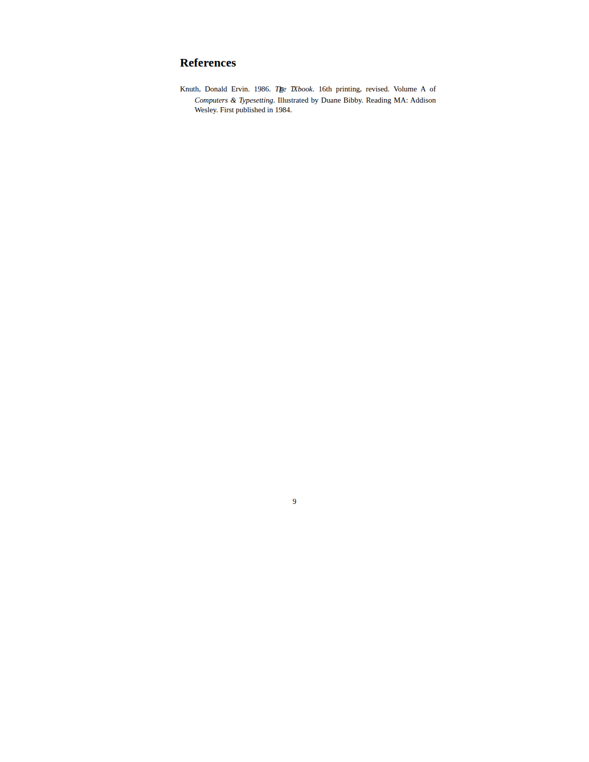References
Knuth, Donald Ervin. 1986. The Te Xbook. 16th printing, revised. Volume A of Computers & Typesetting. Illustrated by Duane Bibby. Reading MA: Addison Wesley. First published in 1984.
9